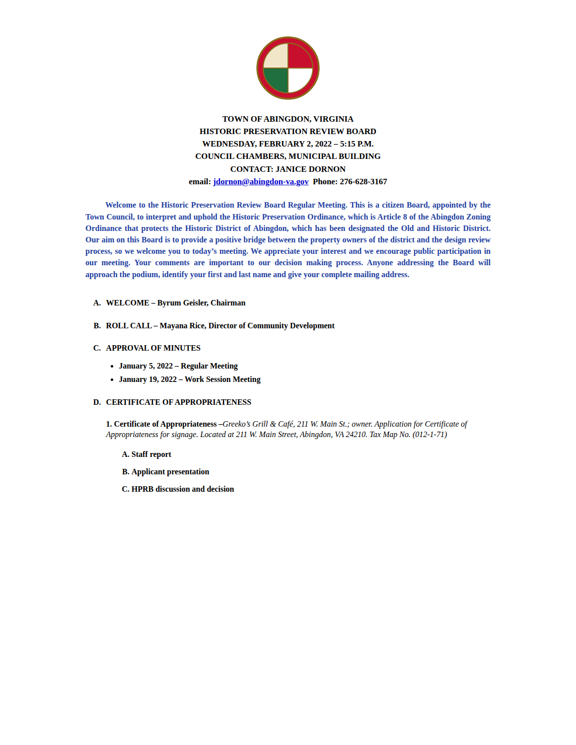TOWN OF ABINGDON, VIRGINIA
HISTORIC PRESERVATION REVIEW BOARD
WEDNESDAY, FEBRUARY 2, 2022 – 5:15 P.M.
COUNCIL CHAMBERS, MUNICIPAL BUILDING
CONTACT: JANICE DORNON
email: jdornon@abingdon-va.gov Phone: 276-628-3167
Welcome to the Historic Preservation Review Board Regular Meeting. This is a citizen Board, appointed by the Town Council, to interpret and uphold the Historic Preservation Ordinance, which is Article 8 of the Abingdon Zoning Ordinance that protects the Historic District of Abingdon, which has been designated the Old and Historic District. Our aim on this Board is to provide a positive bridge between the property owners of the district and the design review process, so we welcome you to today’s meeting. We appreciate your interest and we encourage public participation in our meeting. Your comments are important to our decision making process. Anyone addressing the Board will approach the podium, identify your first and last name and give your complete mailing address.
WELCOME – Byrum Geisler, Chairman
ROLL CALL – Mayana Rice, Director of Community Development
APPROVAL OF MINUTES
January 5, 2022 – Regular Meeting
January 19, 2022 – Work Session Meeting
CERTIFICATE OF APPROPRIATENESS
1. Certificate of Appropriateness –Greeko’s Grill & Café, 211 W. Main St.; owner. Application for Certificate of Appropriateness for signage. Located at 211 W. Main Street, Abingdon, VA 24210. Tax Map No. (012-1-71)
Staff report
Applicant presentation
HPRB discussion and decision